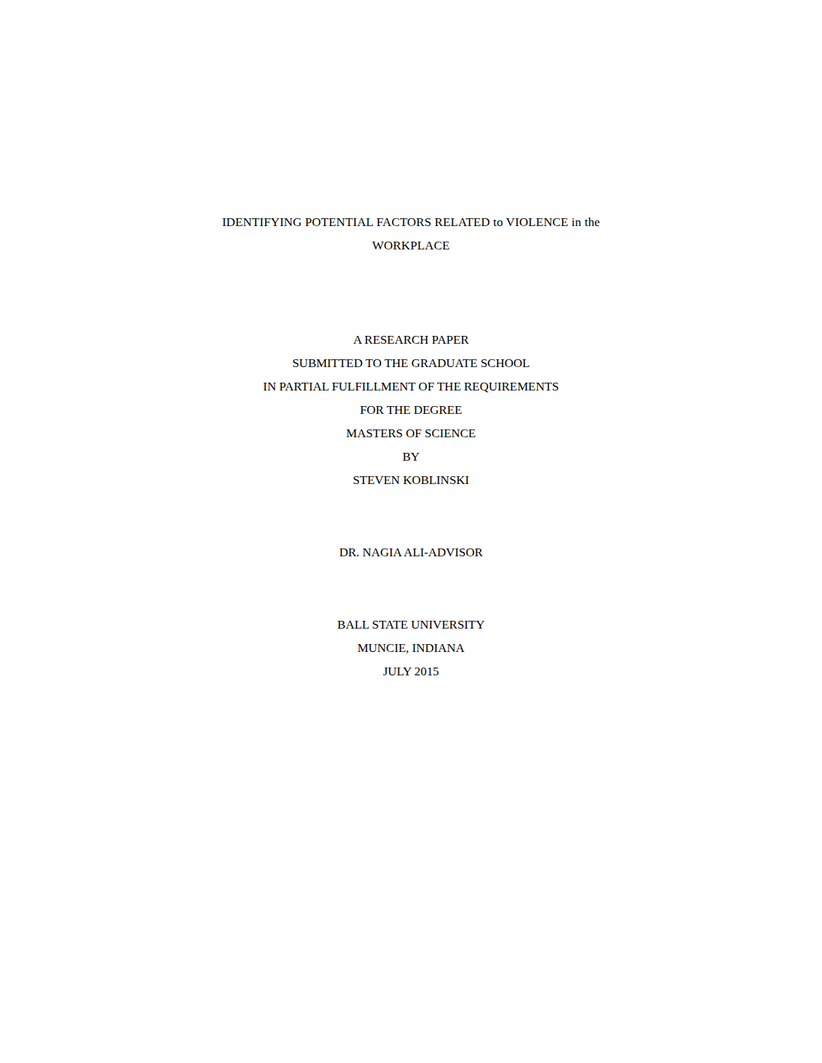IDENTIFYING POTENTIAL FACTORS RELATED to VIOLENCE in the WORKPLACE
A RESEARCH PAPER
SUBMITTED TO THE GRADUATE SCHOOL
IN PARTIAL FULFILLMENT OF THE REQUIREMENTS
FOR THE DEGREE
MASTERS OF SCIENCE
BY
STEVEN KOBLINSKI
DR. NAGIA ALI-ADVISOR
BALL STATE UNIVERSITY
MUNCIE, INDIANA
JULY 2015